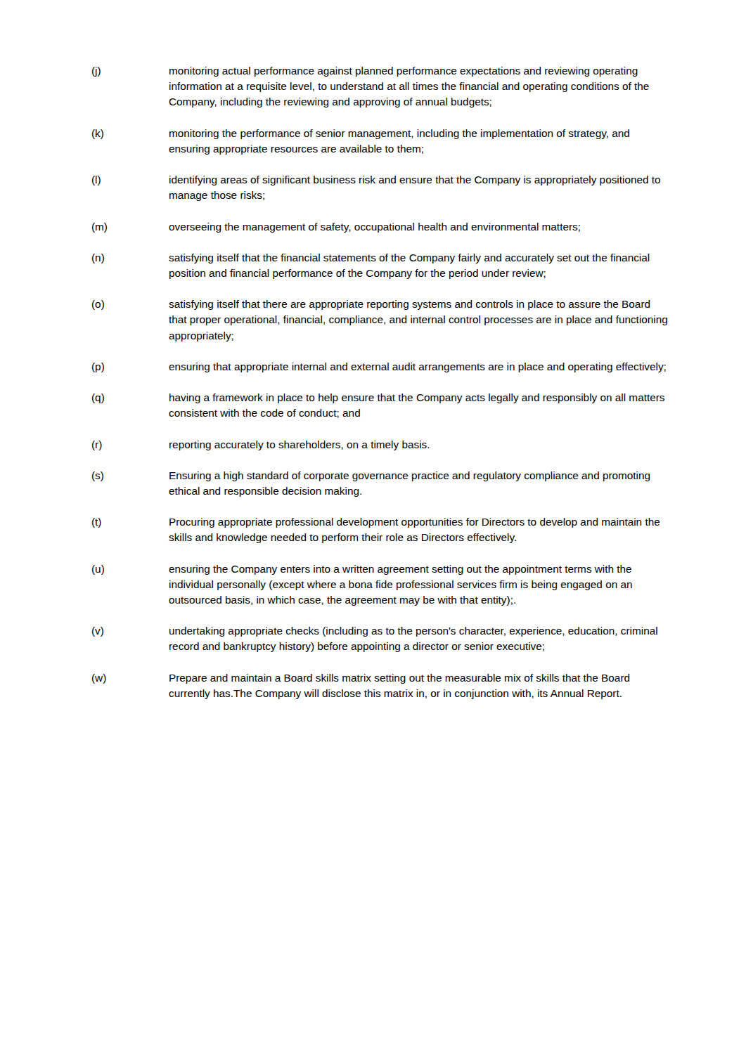(j) monitoring actual performance against planned performance expectations and reviewing operating information at a requisite level, to understand at all times the financial and operating conditions of the Company, including the reviewing and approving of annual budgets;
(k) monitoring the performance of senior management, including the implementation of strategy, and ensuring appropriate resources are available to them;
(l) identifying areas of significant business risk and ensure that the Company is appropriately positioned to manage those risks;
(m) overseeing the management of safety, occupational health and environmental matters;
(n) satisfying itself that the financial statements of the Company fairly and accurately set out the financial position and financial performance of the Company for the period under review;
(o) satisfying itself that there are appropriate reporting systems and controls in place to assure the Board that proper operational, financial, compliance, and internal control processes are in place and functioning appropriately;
(p) ensuring that appropriate internal and external audit arrangements are in place and operating effectively;
(q) having a framework in place to help ensure that the Company acts legally and responsibly on all matters consistent with the code of conduct; and
(r) reporting accurately to shareholders, on a timely basis.
(s) Ensuring a high standard of corporate governance practice and regulatory compliance and promoting ethical and responsible decision making.
(t) Procuring appropriate professional development opportunities for Directors to develop and maintain the skills and knowledge needed to perform their role as Directors effectively.
(u) ensuring the Company enters into a written agreement setting out the appointment terms with the individual personally (except where a bona fide professional services firm is being engaged on an outsourced basis, in which case, the agreement may be with that entity);.
(v) undertaking appropriate checks (including as to the person's character, experience, education, criminal record and bankruptcy history) before appointing a director or senior executive;
(w) Prepare and maintain a Board skills matrix setting out the measurable mix of skills that the Board currently has.The Company will disclose this matrix in, or in conjunction with, its Annual Report.